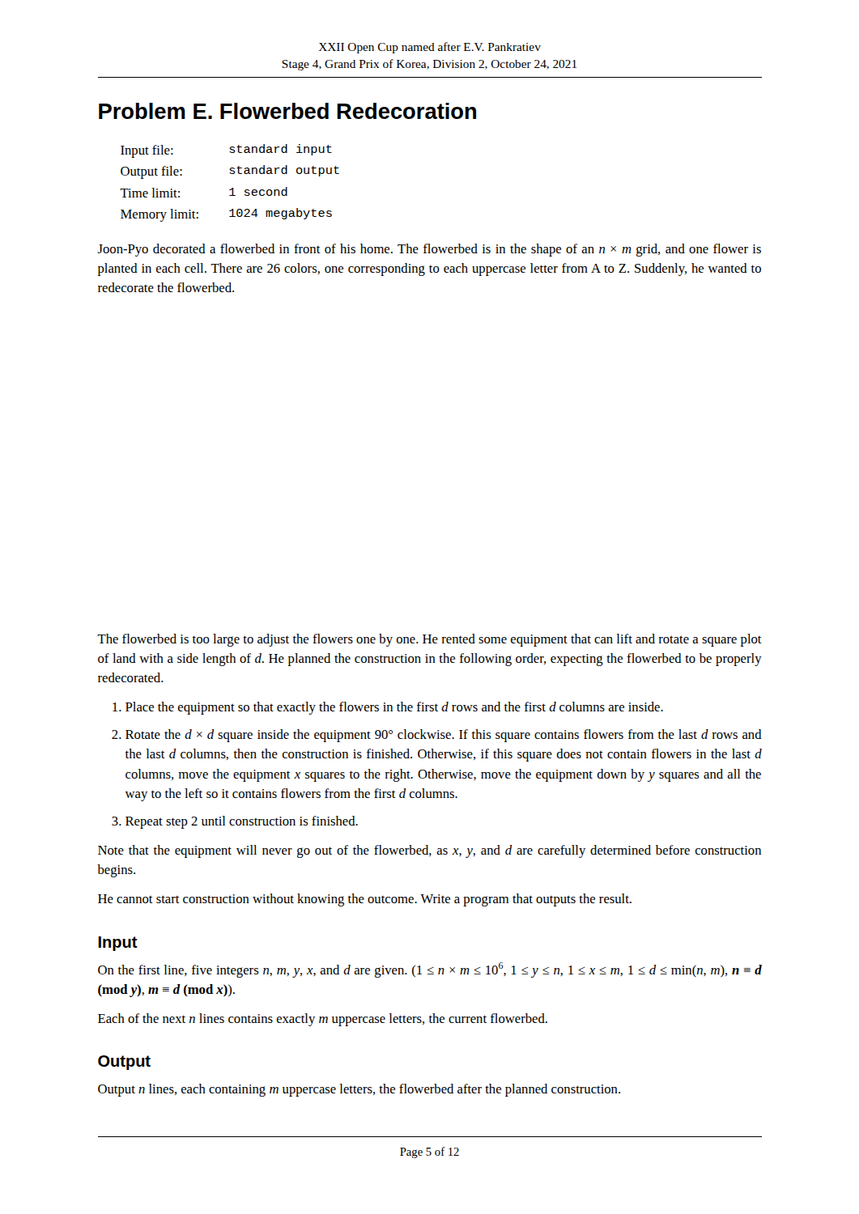XXII Open Cup named after E.V. Pankratiev Stage 4, Grand Prix of Korea, Division 2, October 24, 2021
Problem E. Flowerbed Redecoration
| Input file: | standard input |
| Output file: | standard output |
| Time limit: | 1 second |
| Memory limit: | 1024 megabytes |
Joon-Pyo decorated a flowerbed in front of his home. The flowerbed is in the shape of an n × m grid, and one flower is planted in each cell. There are 26 colors, one corresponding to each uppercase letter from A to Z. Suddenly, he wanted to redecorate the flowerbed.
The flowerbed is too large to adjust the flowers one by one. He rented some equipment that can lift and rotate a square plot of land with a side length of d. He planned the construction in the following order, expecting the flowerbed to be properly redecorated.
Place the equipment so that exactly the flowers in the first d rows and the first d columns are inside.
Rotate the d × d square inside the equipment 90° clockwise. If this square contains flowers from the last d rows and the last d columns, then the construction is finished. Otherwise, if this square does not contain flowers in the last d columns, move the equipment x squares to the right. Otherwise, move the equipment down by y squares and all the way to the left so it contains flowers from the first d columns.
Repeat step 2 until construction is finished.
Note that the equipment will never go out of the flowerbed, as x, y, and d are carefully determined before construction begins.
He cannot start construction without knowing the outcome. Write a program that outputs the result.
Input
On the first line, five integers n, m, y, x, and d are given. (1 ≤ n × m ≤ 106, 1 ≤ y ≤ n, 1 ≤ x ≤ m, 1 ≤ d ≤ min(n, m), n ≡ d (mod y), m ≡ d (mod x)).
Each of the next n lines contains exactly m uppercase letters, the current flowerbed.
Output
Output n lines, each containing m uppercase letters, the flowerbed after the planned construction.
Page 5 of 12